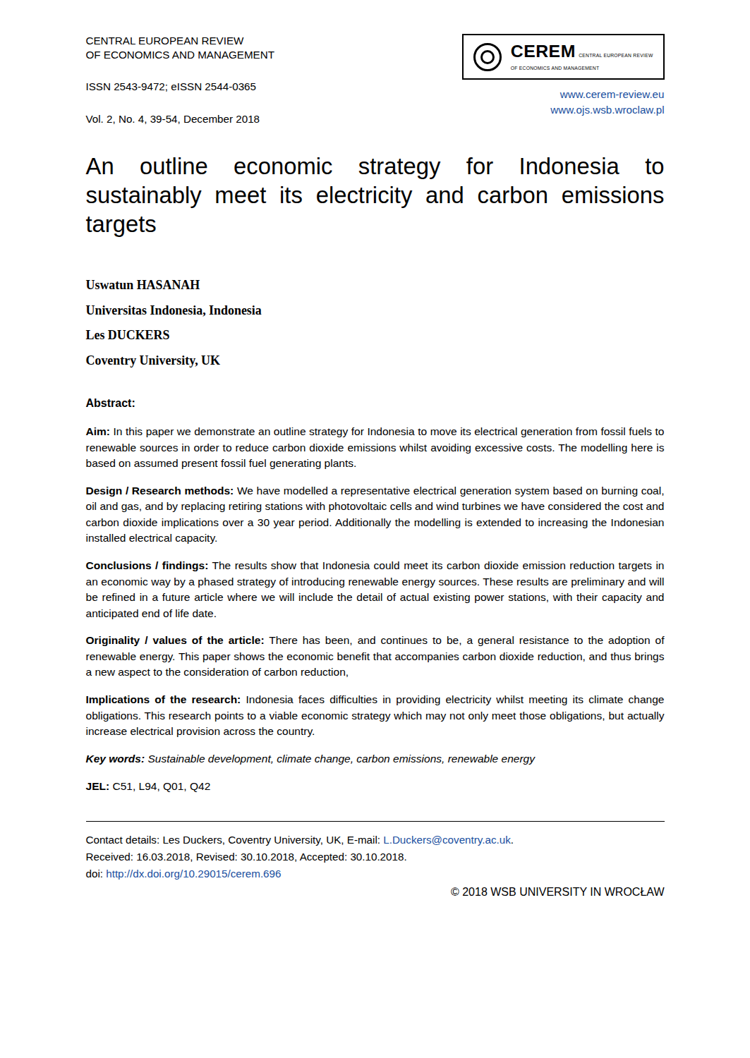CENTRAL EUROPEAN REVIEW
OF ECONOMICS AND MANAGEMENT
ISSN 2543-9472; eISSN 2544-0365
Vol. 2, No. 4, 39-54, December 2018
CEREM Central European Review
of Economics and Management
www.cerem-review.eu
www.ojs.wsb.wroclaw.pl
An outline economic strategy for Indonesia to sustainably meet its electricity and carbon emissions targets
Uswatun HASANAH
Universitas Indonesia, Indonesia
Les DUCKERS
Coventry University, UK
Abstract:
Aim: In this paper we demonstrate an outline strategy for Indonesia to move its electrical generation from fossil fuels to renewable sources in order to reduce carbon dioxide emissions whilst avoiding excessive costs. The modelling here is based on assumed present fossil fuel generating plants.
Design / Research methods: We have modelled a representative electrical generation system based on burning coal, oil and gas, and by replacing retiring stations with photovoltaic cells and wind turbines we have considered the cost and carbon dioxide implications over a 30 year period. Additionally the modelling is extended to increasing the Indonesian installed electrical capacity.
Conclusions / findings: The results show that Indonesia could meet its carbon dioxide emission reduction targets in an economic way by a phased strategy of introducing renewable energy sources. These results are preliminary and will be refined in a future article where we will include the detail of actual existing power stations, with their capacity and anticipated end of life date.
Originality / values of the article: There has been, and continues to be, a general resistance to the adoption of renewable energy. This paper shows the economic benefit that accompanies carbon dioxide reduction, and thus brings a new aspect to the consideration of carbon reduction,
Implications of the research: Indonesia faces difficulties in providing electricity whilst meeting its climate change obligations. This research points to a viable economic strategy which may not only meet those obligations, but actually increase electrical provision across the country.
Key words: Sustainable development, climate change, carbon emissions, renewable energy
JEL: C51, L94, Q01, Q42
Contact details: Les Duckers, Coventry University, UK, E-mail: L.Duckers@coventry.ac.uk.
Received: 16.03.2018, Revised: 30.10.2018, Accepted: 30.10.2018.
doi: http://dx.doi.org/10.29015/cerem.696
© 2018 WSB UNIVERSITY IN WROCŁAW